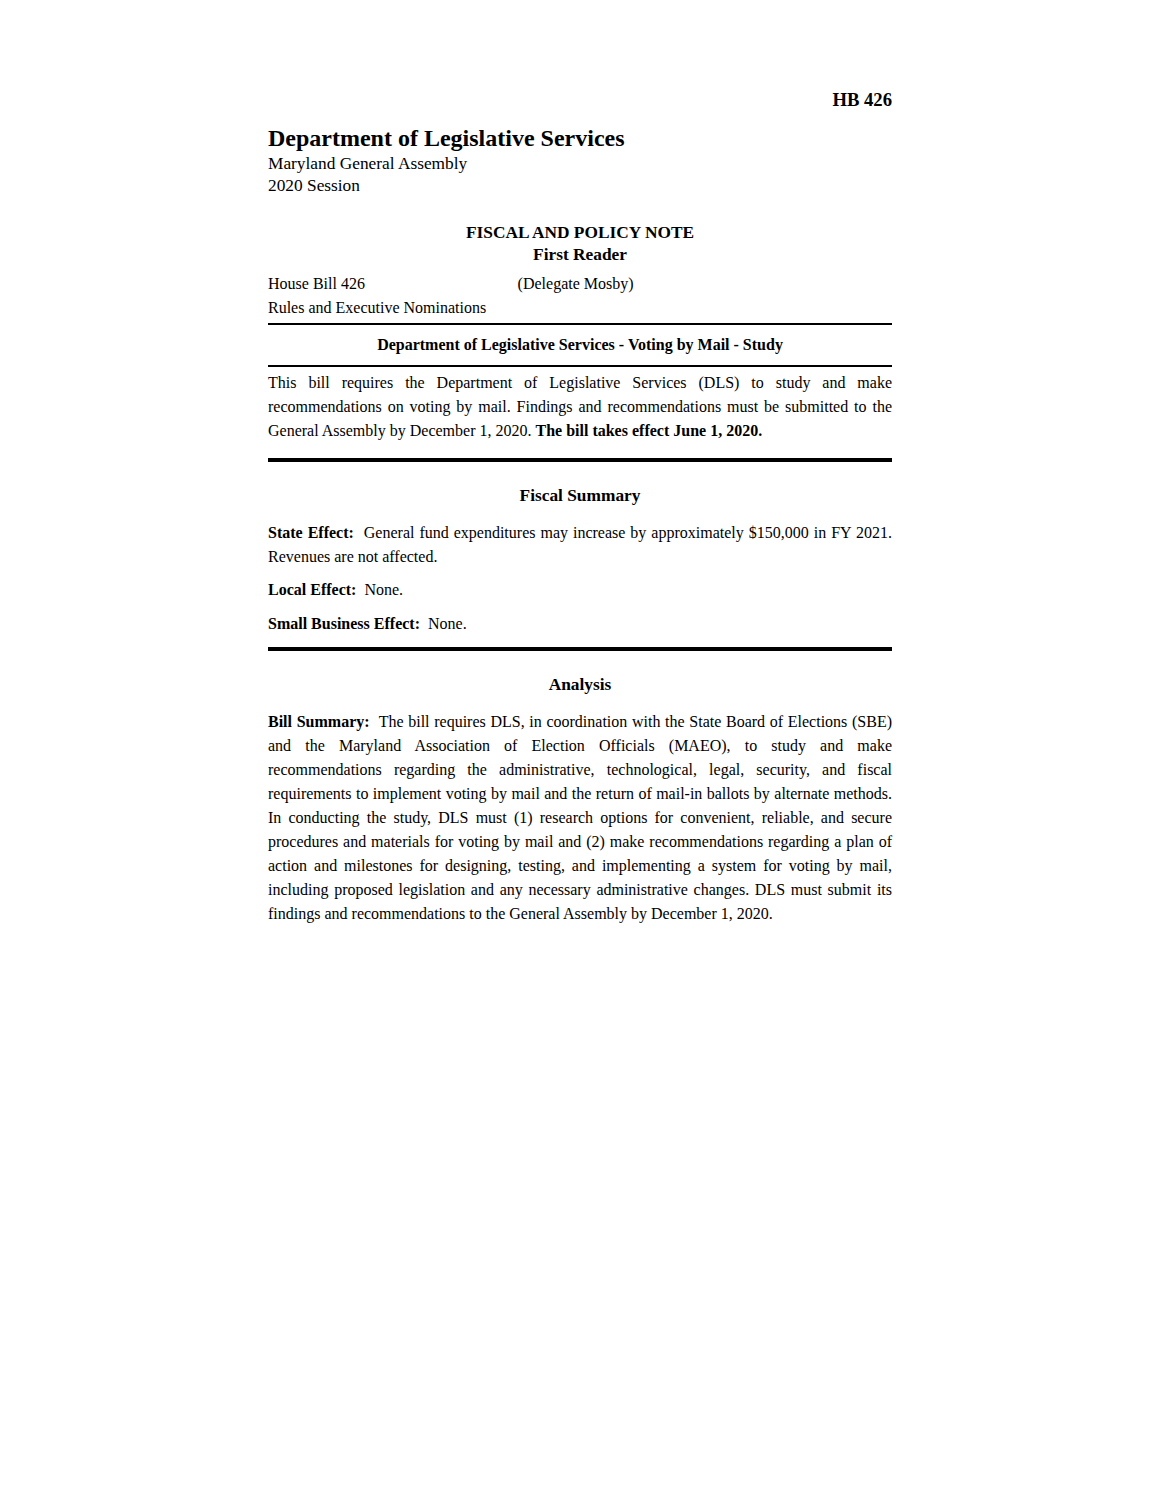HB 426
Department of Legislative Services
Maryland General Assembly
2020 Session
FISCAL AND POLICY NOTE
First Reader
House Bill 426
(Delegate Mosby)
Rules and Executive Nominations
Department of Legislative Services - Voting by Mail - Study
This bill requires the Department of Legislative Services (DLS) to study and make recommendations on voting by mail. Findings and recommendations must be submitted to the General Assembly by December 1, 2020. The bill takes effect June 1, 2020.
Fiscal Summary
State Effect: General fund expenditures may increase by approximately $150,000 in FY 2021. Revenues are not affected.
Local Effect: None.
Small Business Effect: None.
Analysis
Bill Summary: The bill requires DLS, in coordination with the State Board of Elections (SBE) and the Maryland Association of Election Officials (MAEO), to study and make recommendations regarding the administrative, technological, legal, security, and fiscal requirements to implement voting by mail and the return of mail-in ballots by alternate methods. In conducting the study, DLS must (1) research options for convenient, reliable, and secure procedures and materials for voting by mail and (2) make recommendations regarding a plan of action and milestones for designing, testing, and implementing a system for voting by mail, including proposed legislation and any necessary administrative changes. DLS must submit its findings and recommendations to the General Assembly by December 1, 2020.